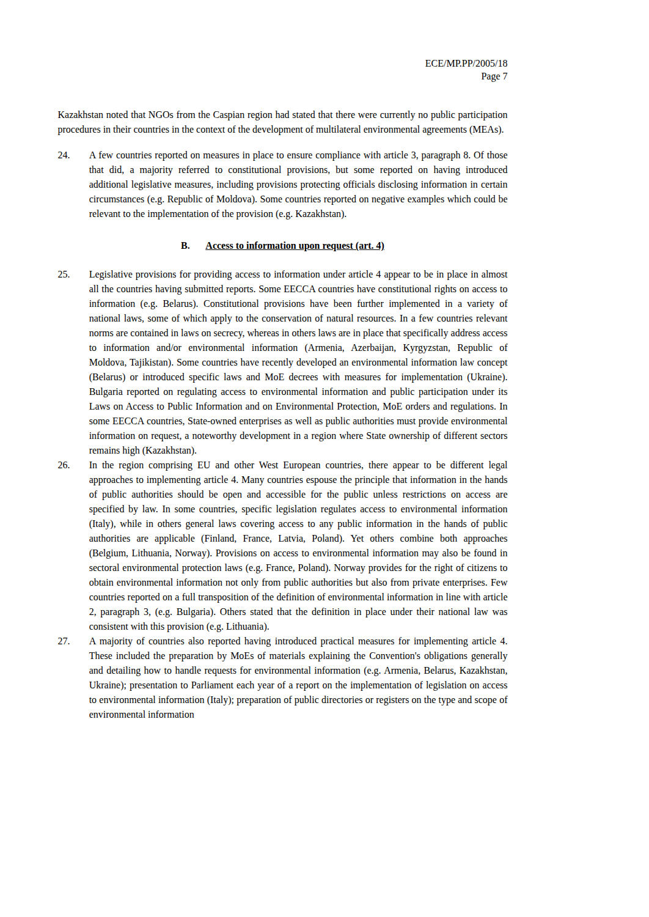ECE/MP.PP/2005/18
Page 7
Kazakhstan noted that NGOs from the Caspian region had stated that there were currently no public participation procedures in their countries in the context of the development of multilateral environmental agreements (MEAs).
24.
A few countries reported on measures in place to ensure compliance with article 3, paragraph 8. Of those that did, a majority referred to constitutional provisions, but some reported on having introduced additional legislative measures, including provisions protecting officials disclosing information in certain circumstances (e.g. Republic of Moldova). Some countries reported on negative examples which could be relevant to the implementation of the provision (e.g. Kazakhstan).
B. Access to information upon request (art. 4)
25.
Legislative provisions for providing access to information under article 4 appear to be in place in almost all the countries having submitted reports. Some EECCA countries have constitutional rights on access to information (e.g. Belarus). Constitutional provisions have been further implemented in a variety of national laws, some of which apply to the conservation of natural resources. In a few countries relevant norms are contained in laws on secrecy, whereas in others laws are in place that specifically address access to information and/or environmental information (Armenia, Azerbaijan, Kyrgyzstan, Republic of Moldova, Tajikistan). Some countries have recently developed an environmental information law concept (Belarus) or introduced specific laws and MoE decrees with measures for implementation (Ukraine). Bulgaria reported on regulating access to environmental information and public participation under its Laws on Access to Public Information and on Environmental Protection, MoE orders and regulations. In some EECCA countries, State-owned enterprises as well as public authorities must provide environmental information on request, a noteworthy development in a region where State ownership of different sectors remains high (Kazakhstan).
26.
In the region comprising EU and other West European countries, there appear to be different legal approaches to implementing article 4. Many countries espouse the principle that information in the hands of public authorities should be open and accessible for the public unless restrictions on access are specified by law. In some countries, specific legislation regulates access to environmental information (Italy), while in others general laws covering access to any public information in the hands of public authorities are applicable (Finland, France, Latvia, Poland). Yet others combine both approaches (Belgium, Lithuania, Norway). Provisions on access to environmental information may also be found in sectoral environmental protection laws (e.g. France, Poland). Norway provides for the right of citizens to obtain environmental information not only from public authorities but also from private enterprises. Few countries reported on a full transposition of the definition of environmental information in line with article 2, paragraph 3, (e.g. Bulgaria). Others stated that the definition in place under their national law was consistent with this provision (e.g. Lithuania).
27.
A majority of countries also reported having introduced practical measures for implementing article 4. These included the preparation by MoEs of materials explaining the Convention's obligations generally and detailing how to handle requests for environmental information (e.g. Armenia, Belarus, Kazakhstan, Ukraine); presentation to Parliament each year of a report on the implementation of legislation on access to environmental information (Italy); preparation of public directories or registers on the type and scope of environmental information